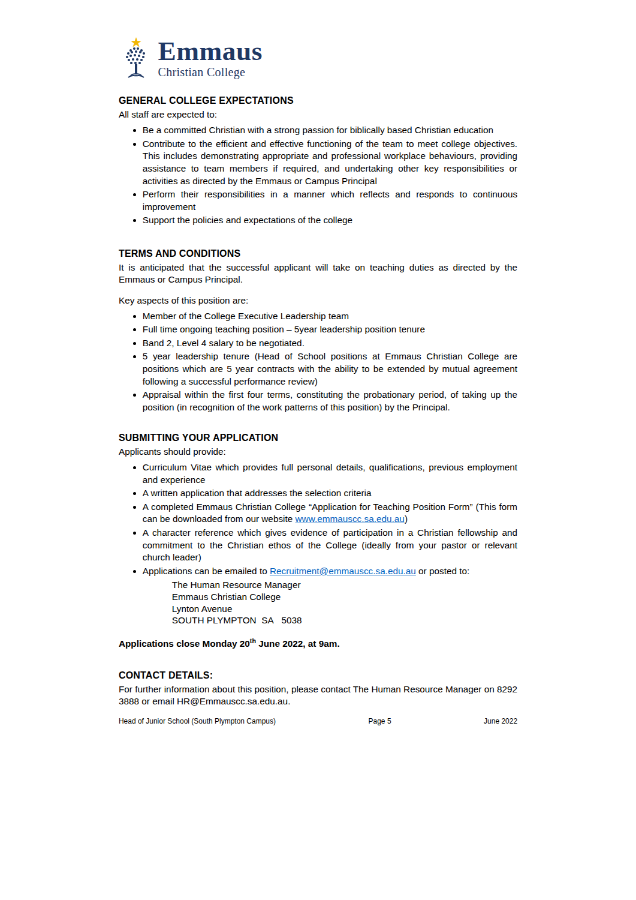Emmaus
Christian College
GENERAL COLLEGE EXPECTATIONS
All staff are expected to:
Be a committed Christian with a strong passion for biblically based Christian education
Contribute to the efficient and effective functioning of the team to meet college objectives. This includes demonstrating appropriate and professional workplace behaviours, providing assistance to team members if required, and undertaking other key responsibilities or activities as directed by the Emmaus or Campus Principal
Perform their responsibilities in a manner which reflects and responds to continuous improvement
Support the policies and expectations of the college
TERMS AND CONDITIONS
It is anticipated that the successful applicant will take on teaching duties as directed by the Emmaus or Campus Principal.
Key aspects of this position are:
Member of the College Executive Leadership team
Full time ongoing teaching position – 5year leadership position tenure
Band 2, Level 4 salary to be negotiated.
5 year leadership tenure (Head of School positions at Emmaus Christian College are positions which are 5 year contracts with the ability to be extended by mutual agreement following a successful performance review)
Appraisal within the first four terms, constituting the probationary period, of taking up the position (in recognition of the work patterns of this position) by the Principal.
SUBMITTING YOUR APPLICATION
Applicants should provide:
Curriculum Vitae which provides full personal details, qualifications, previous employment and experience
A written application that addresses the selection criteria
A completed Emmaus Christian College “Application for Teaching Position Form” (This form can be downloaded from our website www.emmauscc.sa.edu.au)
A character reference which gives evidence of participation in a Christian fellowship and commitment to the Christian ethos of the College (ideally from your pastor or relevant church leader)
Applications can be emailed to Recruitment@emmauscc.sa.edu.au or posted to:
The Human Resource Manager
Emmaus Christian College
Lynton Avenue
SOUTH PLYMPTON SA 5038
Applications close Monday 20th June 2022, at 9am.
CONTACT DETAILS:
For further information about this position, please contact The Human Resource Manager on 8292 3888 or email HR@Emmauscc.sa.edu.au.
Head of Junior School (South Plympton Campus)
Page 5
June 2022